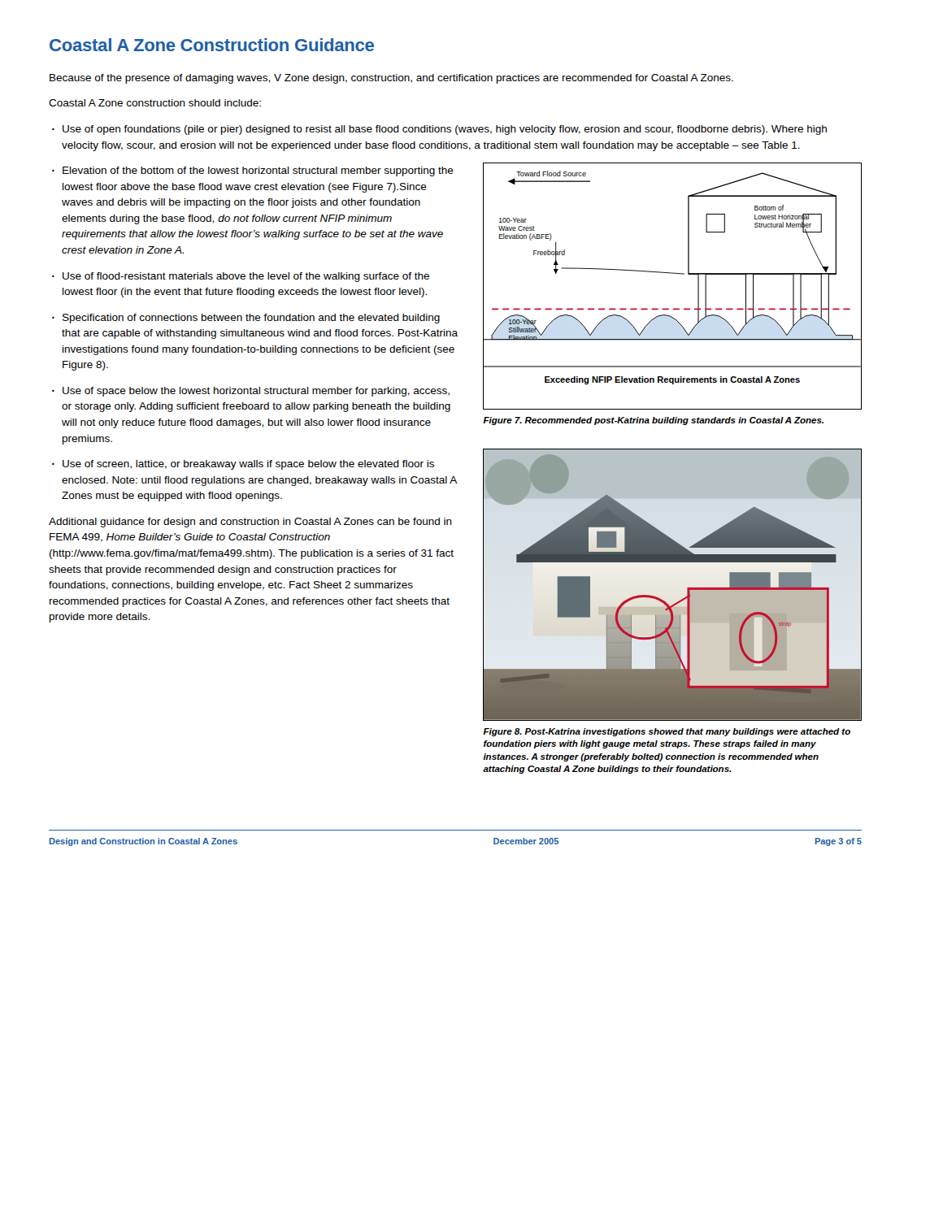Coastal A Zone Construction Guidance
Because of the presence of damaging waves, V Zone design, construction, and certification practices are recommended for Coastal A Zones.
Coastal A Zone construction should include:
Use of open foundations (pile or pier) designed to resist all base flood conditions (waves, high velocity flow, erosion and scour, floodborne debris). Where high velocity flow, scour, and erosion will not be experienced under base flood conditions, a traditional stem wall foundation may be acceptable – see Table 1.
Elevation of the bottom of the lowest horizontal structural member supporting the lowest floor above the base flood wave crest elevation (see Figure 7).Since waves and debris will be impacting on the floor joists and other foundation elements during the base flood, do not follow current NFIP minimum requirements that allow the lowest floor’s walking surface to be set at the wave crest elevation in Zone A.
Use of flood-resistant materials above the level of the walking surface of the lowest floor (in the event that future flooding exceeds the lowest floor level).
Specification of connections between the foundation and the elevated building that are capable of withstanding simultaneous wind and flood forces. Post-Katrina investigations found many foundation-to-building connections to be deficient (see Figure 8).
Use of space below the lowest horizontal structural member for parking, access, or storage only. Adding sufficient freeboard to allow parking beneath the building will not only reduce future flood damages, but will also lower flood insurance premiums.
Use of screen, lattice, or breakaway walls if space below the elevated floor is enclosed. Note: until flood regulations are changed, breakaway walls in Coastal A Zones must be equipped with flood openings.
Additional guidance for design and construction in Coastal A Zones can be found in FEMA 499, Home Builder’s Guide to Coastal Construction (http://www.fema.gov/fima/mat/fema499.shtm). The publication is a series of 31 fact sheets that provide recommended design and construction practices for foundations, connections, building envelope, etc. Fact Sheet 2 summarizes recommended practices for Coastal A Zones, and references other fact sheets that provide more details.
Toward Flood Source Bottom of Lowest Horizontal Structural Member 100-Year Wave Crest Elevation (ABFE) Freeboard 100-Year Stillwater Elevation Exceeding NFIP Elevation Requirements in Coastal A Zones
Figure 7. Recommended post-Katrina building standards in Coastal A Zones.
strap
Figure 8. Post-Katrina investigations showed that many buildings were attached to foundation piers with light gauge metal straps. These straps failed in many instances. A stronger (preferably bolted) connection is recommended when attaching Coastal A Zone buildings to their foundations.
Design and Construction in Coastal A Zones December 2005 Page 3 of 5